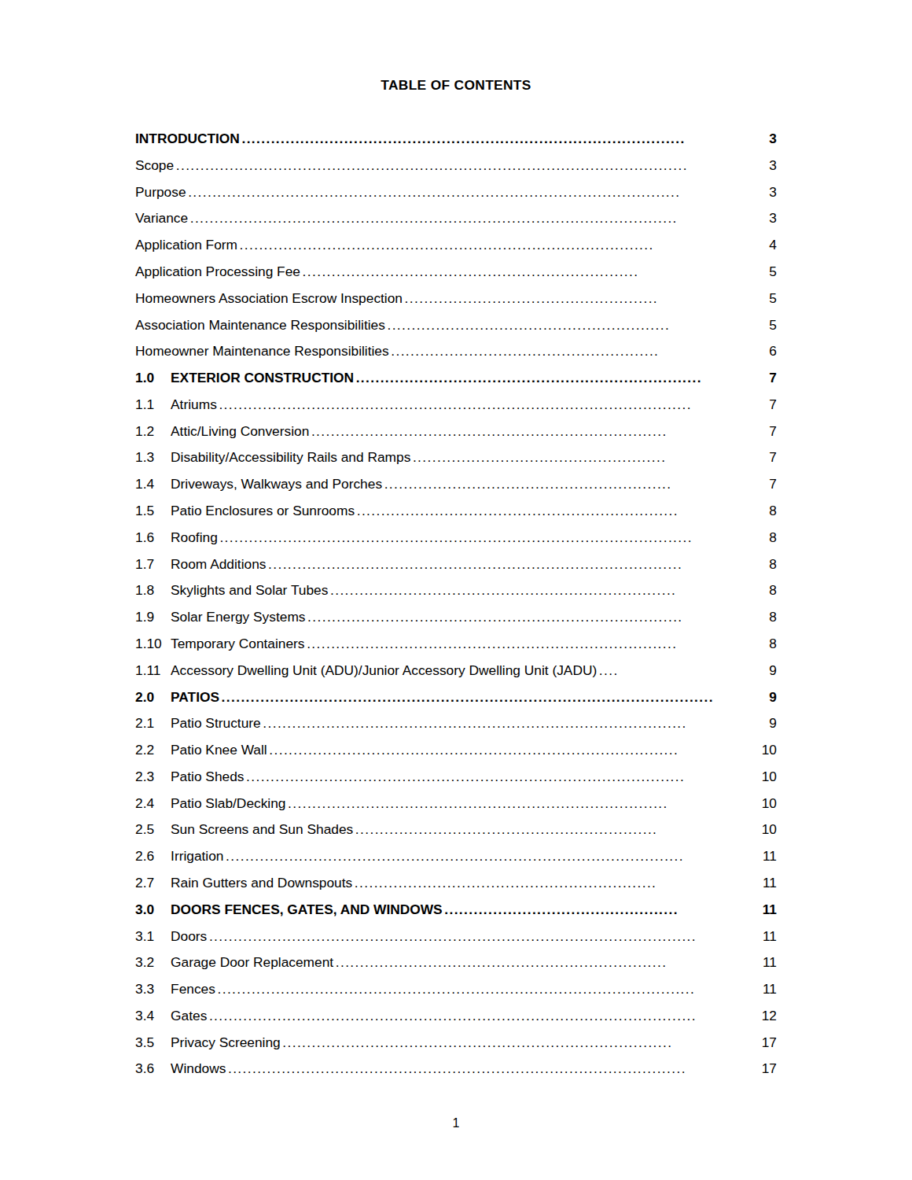TABLE OF CONTENTS
INTRODUCTION ........................................................................................... 3
Scope ......................................................................................................... 3
Purpose ..................................................................................................... 3
Variance .................................................................................................... 3
Application Form ..................................................................................... 4
Application Processing Fee ..................................................................... 5
Homeowners Association Escrow Inspection .................................................... 5
Association Maintenance Responsibilities .......................................................... 5
Homeowner Maintenance Responsibilities ....................................................... 6
1.0 EXTERIOR CONSTRUCTION ....................................................................... 7
1.1 Atriums ................................................................................................. 7
1.2 Attic/Living Conversion ......................................................................... 7
1.3 Disability/Accessibility Rails and Ramps .................................................... 7
1.4 Driveways, Walkways and Porches ........................................................... 7
1.5 Patio Enclosures or Sunrooms .................................................................. 8
1.6 Roofing ................................................................................................. 8
1.7 Room Additions ..................................................................................... 8
1.8 Skylights and Solar Tubes ....................................................................... 8
1.9 Solar Energy Systems ............................................................................. 8
1.10 Temporary Containers ............................................................................ 8
1.11 Accessory Dwelling Unit (ADU)/Junior Accessory Dwelling Unit (JADU) .... 9
2.0 PATIOS ..................................................................................................... 9
2.1 Patio Structure ....................................................................................... 9
2.2 Patio Knee Wall .................................................................................... 10
2.3 Patio Sheds .......................................................................................... 10
2.4 Patio Slab/Decking .............................................................................. 10
2.5 Sun Screens and Sun Shades .............................................................. 10
2.6 Irrigation .............................................................................................. 11
2.7 Rain Gutters and Downspouts .............................................................. 11
3.0 DOORS FENCES, GATES, AND WINDOWS ................................................ 11
3.1 Doors .................................................................................................... 11
3.2 Garage Door Replacement .................................................................... 11
3.3 Fences .................................................................................................. 11
3.4 Gates .................................................................................................... 12
3.5 Privacy Screening ................................................................................ 17
3.6 Windows .............................................................................................. 17
1